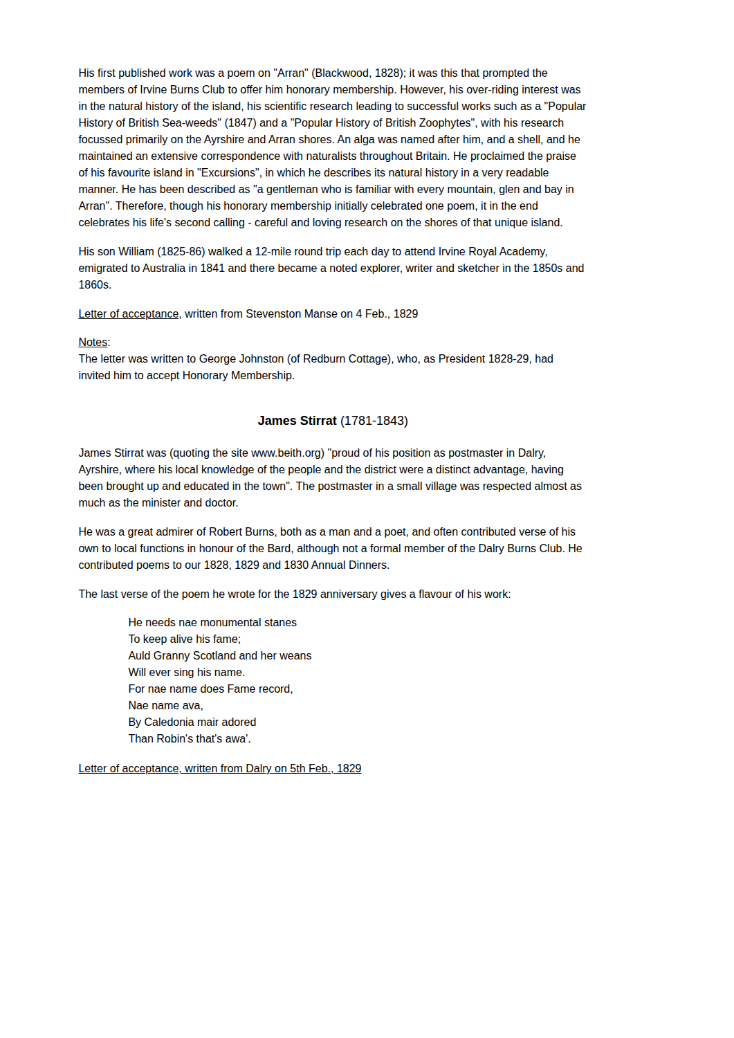His first published work was a poem on "Arran" (Blackwood, 1828); it was this that prompted the members of Irvine Burns Club to offer him honorary membership. However, his over-riding interest was in the natural history of the island, his scientific research leading to successful works such as a "Popular History of British Sea-weeds" (1847) and a "Popular History of British Zoophytes", with his research focussed primarily on the Ayrshire and Arran shores. An alga was named after him, and a shell, and he maintained an extensive correspondence with naturalists throughout Britain. He proclaimed the praise of his favourite island in "Excursions", in which he describes its natural history in a very readable manner. He has been described as "a gentleman who is familiar with every mountain, glen and bay in Arran". Therefore, though his honorary membership initially celebrated one poem, it in the end celebrates his life's second calling - careful and loving research on the shores of that unique island.
His son William (1825-86) walked a 12-mile round trip each day to attend Irvine Royal Academy, emigrated to Australia in 1841 and there became a noted explorer, writer and sketcher in the 1850s and 1860s.
Letter of acceptance, written from Stevenston Manse on 4 Feb., 1829
Notes:
The letter was written to George Johnston (of Redburn Cottage), who, as President 1828-29, had invited him to accept Honorary Membership.
James Stirrat (1781-1843)
James Stirrat was (quoting the site www.beith.org) "proud of his position as postmaster in Dalry, Ayrshire, where his local knowledge of the people and the district were a distinct advantage, having been brought up and educated in the town". The postmaster in a small village was respected almost as much as the minister and doctor.
He was a great admirer of Robert Burns, both as a man and a poet, and often contributed verse of his own to local functions in honour of the Bard, although not a formal member of the Dalry Burns Club. He contributed poems to our 1828, 1829 and 1830 Annual Dinners.
The last verse of the poem he wrote for the 1829 anniversary gives a flavour of his work:
He needs nae monumental stanes
To keep alive his fame;
Auld Granny Scotland and her weans
Will ever sing his name.
For nae name does Fame record,
Nae name ava,
By Caledonia mair adored
Than Robin's that's awa'.
Letter of acceptance, written from Dalry on 5th Feb., 1829